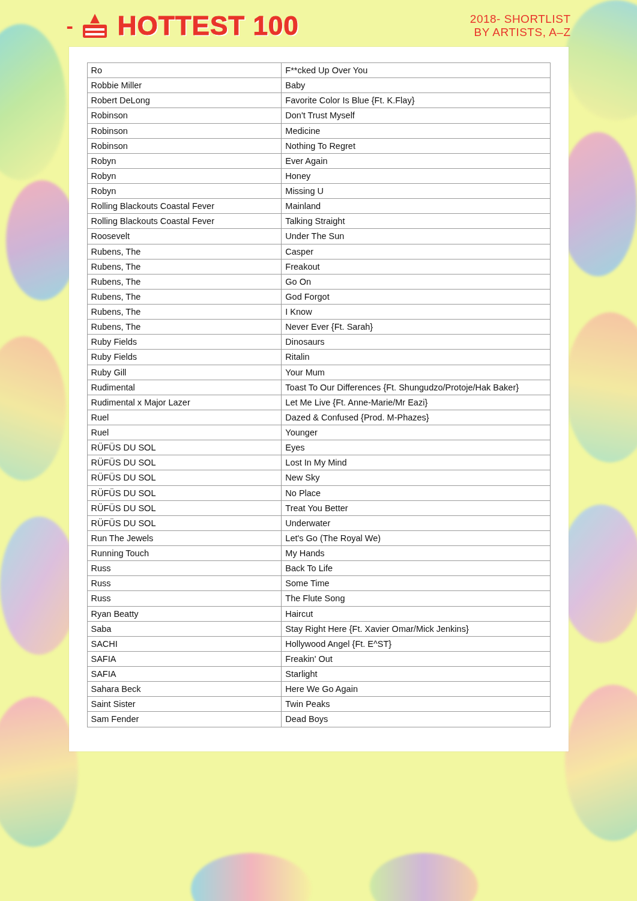-
Hottest 100
2018- Shortlist
by Artists, A–Z
| Ro | F**cked Up Over You |
| Robbie Miller | Baby |
| Robert DeLong | Favorite Color Is Blue {Ft. K.Flay} |
| Robinson | Don't Trust Myself |
| Robinson | Medicine |
| Robinson | Nothing To Regret |
| Robyn | Ever Again |
| Robyn | Honey |
| Robyn | Missing U |
| Rolling Blackouts Coastal Fever | Mainland |
| Rolling Blackouts Coastal Fever | Talking Straight |
| Roosevelt | Under The Sun |
| Rubens, The | Casper |
| Rubens, The | Freakout |
| Rubens, The | Go On |
| Rubens, The | God Forgot |
| Rubens, The | I Know |
| Rubens, The | Never Ever {Ft. Sarah} |
| Ruby Fields | Dinosaurs |
| Ruby Fields | Ritalin |
| Ruby Gill | Your Mum |
| Rudimental | Toast To Our Differences {Ft. Shungudzo/Protoje/Hak Baker} |
| Rudimental x Major Lazer | Let Me Live {Ft. Anne-Marie/Mr Eazi} |
| Ruel | Dazed & Confused {Prod. M-Phazes} |
| Ruel | Younger |
| RÜFÜS DU SOL | Eyes |
| RÜFÜS DU SOL | Lost In My Mind |
| RÜFÜS DU SOL | New Sky |
| RÜFÜS DU SOL | No Place |
| RÜFÜS DU SOL | Treat You Better |
| RÜFÜS DU SOL | Underwater |
| Run The Jewels | Let's Go (The Royal We) |
| Running Touch | My Hands |
| Russ | Back To Life |
| Russ | Some Time |
| Russ | The Flute Song |
| Ryan Beatty | Haircut |
| Saba | Stay Right Here {Ft. Xavier Omar/Mick Jenkins} |
| SACHI | Hollywood Angel {Ft. E^ST} |
| SAFIA | Freakin' Out |
| SAFIA | Starlight |
| Sahara Beck | Here We Go Again |
| Saint Sister | Twin Peaks |
| Sam Fender | Dead Boys |